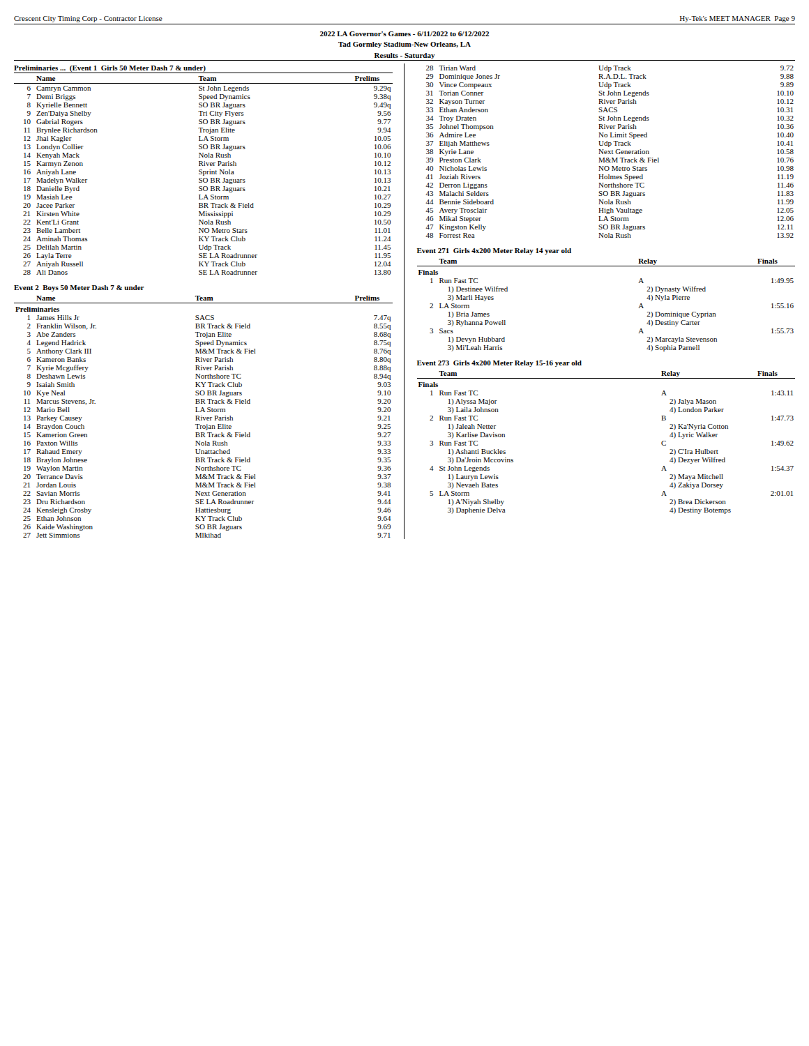Crescent City Timing Corp - Contractor License
Hy-Tek's MEET MANAGER Page 9
2022 LA Governor's Games - 6/11/2022 to 6/12/2022
Tad Gormley Stadium-New Orleans, LA
Results - Saturday
Preliminaries ... (Event 1 Girls 50 Meter Dash 7 & under)
| | Name | Team | Prelims |
| --- | --- | --- | --- |
| 6 | Camryn Cammon | St John Legends | 9.29q |
| 7 | Demi Briggs | Speed Dynamics | 9.38q |
| 8 | Kyrielle Bennett | SO BR Jaguars | 9.49q |
| 9 | Zen'Daiya Shelby | Tri City Flyers | 9.56 |
| 10 | Gabrial Rogers | SO BR Jaguars | 9.77 |
| 11 | Brynlee Richardson | Trojan Elite | 9.94 |
| 12 | Jhai Kagler | LA Storm | 10.05 |
| 13 | Londyn Collier | SO BR Jaguars | 10.06 |
| 14 | Kenyah Mack | Nola Rush | 10.10 |
| 15 | Karmyn Zenon | River Parish | 10.12 |
| 16 | Aniyah Lane | Sprint Nola | 10.13 |
| 17 | Madelyn Walker | SO BR Jaguars | 10.13 |
| 18 | Danielle Byrd | SO BR Jaguars | 10.21 |
| 19 | Masiah Lee | LA Storm | 10.27 |
| 20 | Jacee Parker | BR Track & Field | 10.29 |
| 21 | Kirsten White | Mississippi | 10.29 |
| 22 | Kent'Li Grant | Nola Rush | 10.50 |
| 23 | Belle Lambert | NO Metro Stars | 11.01 |
| 24 | Aminah Thomas | KY Track Club | 11.24 |
| 25 | Delilah Martin | Udp Track | 11.45 |
| 26 | Layla Terre | SE LA Roadrunner | 11.95 |
| 27 | Aniyah Russell | KY Track Club | 12.04 |
| 28 | Ali Danos | SE LA Roadrunner | 13.80 |
Event 2 Boys 50 Meter Dash 7 & under
| | Name | Team | Prelims |
| --- | --- | --- | --- |
| Preliminaries |
| 1 | James Hills Jr | SACS | 7.47q |
| 2 | Franklin Wilson, Jr. | BR Track & Field | 8.55q |
| 3 | Abe Zanders | Trojan Elite | 8.68q |
| 4 | Legend Hadrick | Speed Dynamics | 8.75q |
| 5 | Anthony Clark III | M&M Track & Fiel | 8.76q |
| 6 | Kameron Banks | River Parish | 8.80q |
| 7 | Kyrie Mcguffery | River Parish | 8.88q |
| 8 | Deshawn Lewis | Northshore TC | 8.94q |
| 9 | Isaiah Smith | KY Track Club | 9.03 |
| 10 | Kye Neal | SO BR Jaguars | 9.10 |
| 11 | Marcus Stevens, Jr. | BR Track & Field | 9.20 |
| 12 | Mario Bell | LA Storm | 9.20 |
| 13 | Parkey Causey | River Parish | 9.21 |
| 14 | Braydon Couch | Trojan Elite | 9.25 |
| 15 | Kamerion Green | BR Track & Field | 9.27 |
| 16 | Paxton Willis | Nola Rush | 9.33 |
| 17 | Rahaud Emery | Unattached | 9.33 |
| 18 | Braylon Johnese | BR Track & Field | 9.35 |
| 19 | Waylon Martin | Northshore TC | 9.36 |
| 20 | Terrance Davis | M&M Track & Fiel | 9.37 |
| 21 | Jordan Louis | M&M Track & Fiel | 9.38 |
| 22 | Savian Morris | Next Generation | 9.41 |
| 23 | Dru Richardson | SE LA Roadrunner | 9.44 |
| 24 | Kensleigh Crosby | Hattiesburg | 9.46 |
| 25 | Ethan Johnson | KY Track Club | 9.64 |
| 26 | Kaide Washington | SO BR Jaguars | 9.69 |
| 27 | Jett Simmions | Mlkihad | 9.71 |
| 28 | Tirian Ward | Udp Track | 9.72 |
| 29 | Dominique Jones Jr | R.A.D.L. Track | 9.88 |
| 30 | Vince Compeaux | Udp Track | 9.89 |
| 31 | Torian Conner | St John Legends | 10.10 |
| 32 | Kayson Turner | River Parish | 10.12 |
| 33 | Ethan Anderson | SACS | 10.31 |
| 34 | Troy Draten | St John Legends | 10.32 |
| 35 | Johnel Thompson | River Parish | 10.36 |
| 36 | Admire Lee | No Limit Speed | 10.40 |
| 37 | Elijah Matthews | Udp Track | 10.41 |
| 38 | Kyrie Lane | Next Generation | 10.58 |
| 39 | Preston Clark | M&M Track & Fiel | 10.76 |
| 40 | Nicholas Lewis | NO Metro Stars | 10.98 |
| 41 | Joziah Rivers | Holmes Speed | 11.19 |
| 42 | Derron Liggans | Northshore TC | 11.46 |
| 43 | Malachi Selders | SO BR Jaguars | 11.83 |
| 44 | Bennie Sideboard | Nola Rush | 11.99 |
| 45 | Avery Trosclair | High Vaultage | 12.05 |
| 46 | Mikal Stepter | LA Storm | 12.06 |
| 47 | Kingston Kelly | SO BR Jaguars | 12.11 |
| 48 | Forrest Rea | Nola Rush | 13.92 |
Event 271 Girls 4x200 Meter Relay 14 year old
| | Team | Relay | Finals |
| --- | --- | --- | --- |
| Finals |
| 1 | Run Fast TC | A | 1:49.95 |
| | 1) Destinee Wilfred | 2) Dynasty Wilfred |
| | 3) Marli Hayes | 4) Nyla Pierre |
| 2 | LA Storm | A | 1:55.16 |
| | 1) Bria James | 2) Dominique Cyprian |
| | 3) Ryhanna Powell | 4) Destiny Carter |
| 3 | Sacs | A | 1:55.73 |
| | 1) Devyn Hubbard | 2) Marcayla Stevenson |
| | 3) Mi'Leah Harris | 4) Sophia Parnell |
Event 273 Girls 4x200 Meter Relay 15-16 year old
| | Team | Relay | Finals |
| --- | --- | --- | --- |
| Finals |
| 1 | Run Fast TC | A | 1:43.11 |
| | 1) Alyssa Major | 2) Jalya Mason |
| | 3) Laila Johnson | 4) London Parker |
| 2 | Run Fast TC | B | 1:47.73 |
| | 1) Jaleah Netter | 2) Ka'Nyria Cotton |
| | 3) Karlise Davison | 4) Lyric Walker |
| 3 | Run Fast TC | C | 1:49.62 |
| | 1) Ashanti Buckles | 2) C'Ira Hulbert |
| | 3) Da'Jroin Mccovins | 4) Dezyer Wilfred |
| 4 | St John Legends | A | 1:54.37 |
| | 1) Lauryn Lewis | 2) Maya Mitchell |
| | 3) Nevaeh Bates | 4) Zakiya Dorsey |
| 5 | LA Storm | A | 2:01.01 |
| | 1) A'Niyah Shelby | 2) Brea Dickerson |
| | 3) Daphenie Delva | 4) Destiny Botemps |